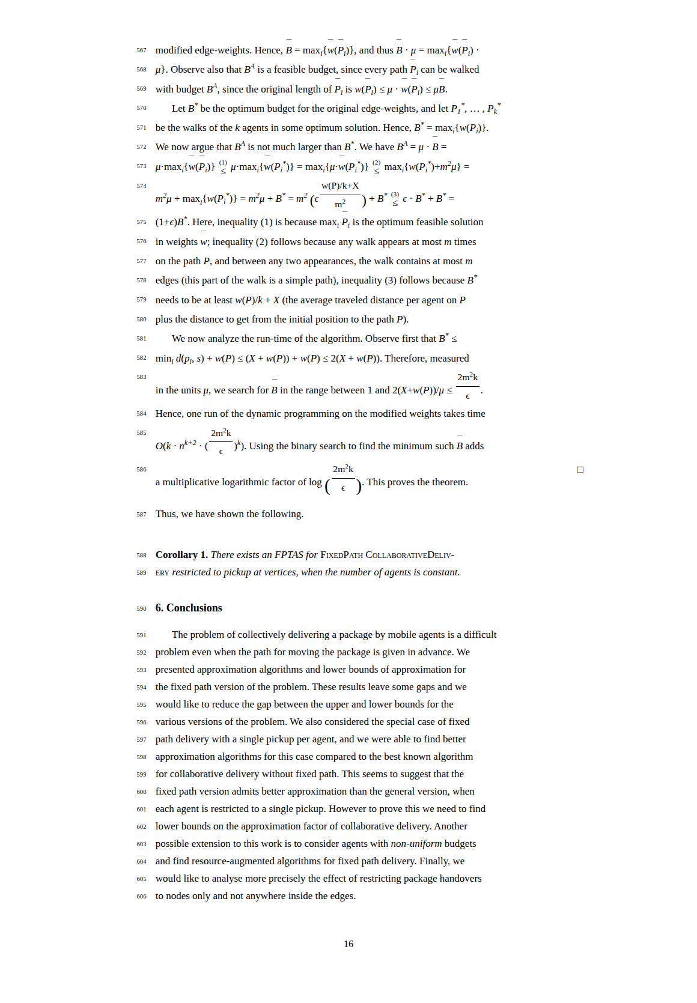567
modified edge-weights. Hence, B = maxi{w(Pi)}, and thus B · μ = maxi{w(Pi) ·
568
μ}. Observe also that BA is a feasible budget, since every path Pi can be walked
569
with budget BA, since the original length of Pi is w(Pi) ≤ μ · w(Pi) ≤ μB.
570
Let B* be the optimum budget for the original edge-weights, and let P1*, … , Pk*
571
be the walks of the k agents in some optimum solution. Hence, B* = maxi{w(Pi)}.
572
We now argue that BA is not much larger than B*. We have BA = μ · B =
573
μ·maxi{w(Pi)} (1)≤ μ·maxi{w(Pi*)} = maxi{μ·w(Pi*)} (2)≤ maxi{w(Pi*)+m2μ} =
574
m2μ + maxi{w(Pi*)} = m2μ + B* = m2 (ϵw(P)/k+X m2) + B* (3)≤ ϵ · B* + B* =
575
(1+ϵ)B*. Here, inequality (1) is because maxi Pi is the optimum feasible solution
576
in weights w; inequality (2) follows because any walk appears at most m times
577
on the path P, and between any two appearances, the walk contains at most m
578
edges (this part of the walk is a simple path), inequality (3) follows because B*
579
needs to be at least w(P)/k + X (the average traveled distance per agent on P
580
plus the distance to get from the initial position to the path P).
581
We now analyze the run-time of the algorithm. Observe first that B* ≤
582
mini d(pi, s) + w(P) ≤ (X + w(P)) + w(P) ≤ 2(X + w(P)). Therefore, measured
583
in the units μ, we search for B in the range between 1 and 2(X+w(P))/μ ≤ 2m2k ϵ.
584
Hence, one run of the dynamic programming on the modified weights takes time
585
O(k · nk+2 · (2m2k ϵ)k). Using the binary search to find the minimum such B adds
586
a multiplicative logarithmic factor of log (2m2k ϵ). This proves the theorem. □
587
Thus, we have shown the following.
588
Corollary 1. There exists an FPTAS for FixedPath CollaborativeDeliv-
589
ery restricted to pickup at vertices, when the number of agents is constant.
590
6. Conclusions
591
The problem of collectively delivering a package by mobile agents is a difficult
592
problem even when the path for moving the package is given in advance. We
593
presented approximation algorithms and lower bounds of approximation for
594
the fixed path version of the problem. These results leave some gaps and we
595
would like to reduce the gap between the upper and lower bounds for the
596
various versions of the problem. We also considered the special case of fixed
597
path delivery with a single pickup per agent, and we were able to find better
598
approximation algorithms for this case compared to the best known algorithm
599
for collaborative delivery without fixed path. This seems to suggest that the
600
fixed path version admits better approximation than the general version, when
601
each agent is restricted to a single pickup. However to prove this we need to find
602
lower bounds on the approximation factor of collaborative delivery. Another
603
possible extension to this work is to consider agents with non-uniform budgets
604
and find resource-augmented algorithms for fixed path delivery. Finally, we
605
would like to analyse more precisely the effect of restricting package handovers
606
to nodes only and not anywhere inside the edges.
16